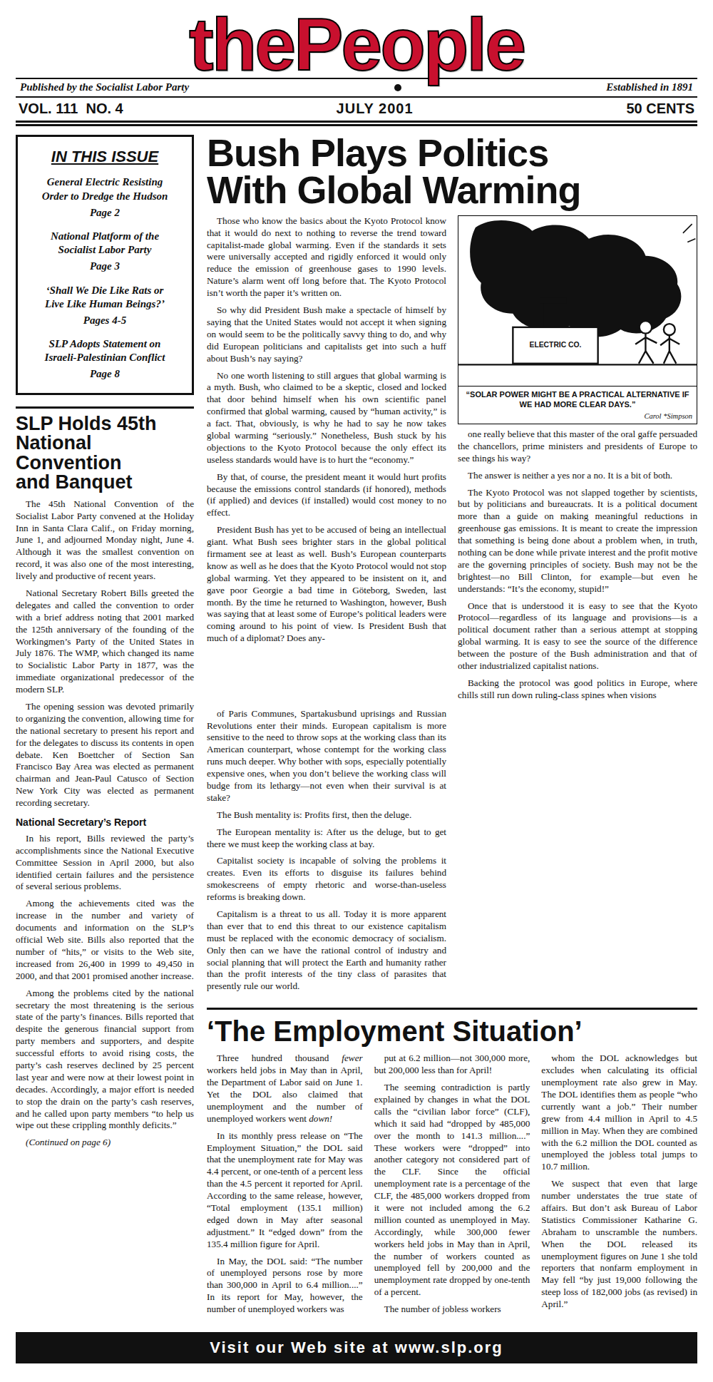thePeople
Published by the Socialist Labor Party Established in 1891
VOL. 111 NO. 4 JULY 2001 50 CENTS
IN THIS ISSUE
General Electric Resisting
Order to Dredge the Hudson
Page 2
National Platform of the
Socialist Labor Party
Page 3
‘Shall We Die Like Rats or
Live Like Human Beings?’
Pages 4-5
SLP Adopts Statement on
Israeli-Palestinian Conflict
Page 8
SLP Holds 45th
National Convention
and Banquet
The 45th National Convention of the Socialist Labor Party convened at the Holiday Inn in Santa Clara Calif., on Friday morning, June 1, and adjourned Monday night, June 4. Although it was the smallest convention on record, it was also one of the most interesting, lively and productive of recent years.
National Secretary Robert Bills greeted the delegates and called the convention to order with a brief address noting that 2001 marked the 125th anniversary of the founding of the Workingmen’s Party of the United States in July 1876. The WMP, which changed its name to Socialistic Labor Party in 1877, was the immediate organizational predecessor of the modern SLP.
The opening session was devoted primarily to organizing the convention, allowing time for the national secretary to present his report and for the delegates to discuss its contents in open debate. Ken Boettcher of Section San Francisco Bay Area was elected as permanent chairman and Jean-Paul Catusco of Section New York City was elected as permanent recording secretary.
National Secretary’s Report
In his report, Bills reviewed the party’s accomplishments since the National Executive Committee Session in April 2000, but also identified certain failures and the persistence of several serious problems.
Among the achievements cited was the increase in the number and variety of documents and information on the SLP’s official Web site. Bills also reported that the number of “hits,” or visits to the Web site, increased from 26,400 in 1999 to 49,450 in 2000, and that 2001 promised another increase.
Among the problems cited by the national secretary the most threatening is the serious state of the party’s finances. Bills reported that despite the generous financial support from party members and supporters, and despite successful efforts to avoid rising costs, the party’s cash reserves declined by 25 percent last year and were now at their lowest point in decades. Accordingly, a major effort is needed to stop the drain on the party’s cash reserves, and he called upon party members “to help us wipe out these crippling monthly deficits.”
(Continued on page 6)
Bush Plays Politics
With Global Warming
Those who know the basics about the Kyoto Protocol know that it would do next to nothing to reverse the trend toward capitalist-made global warming. Even if the standards it sets were universally accepted and rigidly enforced it would only reduce the emission of greenhouse gases to 1990 levels. Nature’s alarm went off long before that. The Kyoto Protocol isn’t worth the paper it’s written on.
So why did President Bush make a spectacle of himself by saying that the United States would not accept it when signing on would seem to be the politically savvy thing to do, and why did European politicians and capitalists get into such a huff about Bush’s nay saying?
No one worth listening to still argues that global warming is a myth. Bush, who claimed to be a skeptic, closed and locked that door behind himself when his own scientific panel confirmed that global warming, caused by “human activity,” is a fact. That, obviously, is why he had to say he now takes global warming “seriously.” Nonetheless, Bush stuck by his objections to the Kyoto Protocol because the only effect its useless standards would have is to hurt the “economy.”
By that, of course, the president meant it would hurt profits because the emissions control standards (if honored), methods (if applied) and devices (if installed) would cost money to no effect.
President Bush has yet to be accused of being an intellectual giant. What Bush sees brighter stars in the global political firmament see at least as well. Bush’s European counterparts know as well as he does that the Kyoto Protocol would not stop global warming. Yet they appeared to be insistent on it, and gave poor Georgie a bad time in Göteborg, Sweden, last month. By the time he returned to Washington, however, Bush was saying that at least some of Europe’s political leaders were coming around to his point of view. Is President Bush that much of a diplomat? Does any-
ELECTRIC CO.
“Solar power might be a practical alternative if we had more clear days.”
Carol *Simpson
one really believe that this master of the oral gaffe persuaded the chancellors, prime ministers and presidents of Europe to see things his way?
The answer is neither a yes nor a no. It is a bit of both.
The Kyoto Protocol was not slapped together by scientists, but by politicians and bureaucrats. It is a political document more than a guide on making meaningful reductions in greenhouse gas emissions. It is meant to create the impression that something is being done about a problem when, in truth, nothing can be done while private interest and the profit motive are the governing principles of society. Bush may not be the brightest—no Bill Clinton, for example—but even he understands: “It’s the economy, stupid!”
Once that is understood it is easy to see that the Kyoto Protocol—regardless of its language and provisions—is a political document rather than a serious attempt at stopping global warming. It is easy to see the source of the difference between the posture of the Bush administration and that of other industrialized capitalist nations.
Backing the protocol was good politics in Europe, where chills still run down ruling-class spines when visions
of Paris Communes, Spartakusbund uprisings and Russian Revolutions enter their minds. European capitalism is more sensitive to the need to throw sops at the working class than its American counterpart, whose contempt for the working class runs much deeper. Why bother with sops, especially potentially expensive ones, when you don’t believe the working class will budge from its lethargy—not even when their survival is at stake?
The Bush mentality is: Profits first, then the deluge.
The European mentality is: After us the deluge, but to get there we must keep the working class at bay.
Capitalist society is incapable of solving the problems it creates. Even its efforts to disguise its failures behind smokescreens of empty rhetoric and worse-than-useless reforms is breaking down.
Capitalism is a threat to us all. Today it is more apparent than ever that to end this threat to our existence capitalism must be replaced with the economic democracy of socialism. Only then can we have the rational control of industry and social planning that will protect the Earth and humanity rather than the profit interests of the tiny class of parasites that presently rule our world.
‘The Employment Situation’
Three hundred thousand fewer workers held jobs in May than in April, the Department of Labor said on June 1. Yet the DOL also claimed that unemployment and the number of unemployed workers went down!
In its monthly press release on “The Employment Situation,” the DOL said that the unemployment rate for May was 4.4 percent, or one-tenth of a percent less than the 4.5 percent it reported for April. According to the same release, however, “Total employment (135.1 million) edged down in May after seasonal adjustment.” It “edged down” from the 135.4 million figure for April.
In May, the DOL said: “The number of unemployed persons rose by more than 300,000 in April to 6.4 million....” In its report for May, however, the number of unemployed workers was
put at 6.2 million—not 300,000 more, but 200,000 less than for April!
The seeming contradiction is partly explained by changes in what the DOL calls the “civilian labor force” (CLF), which it said had “dropped by 485,000 over the month to 141.3 million....” These workers were “dropped” into another category not considered part of the CLF. Since the official unemployment rate is a percentage of the CLF, the 485,000 workers dropped from it were not included among the 6.2 million counted as unemployed in May. Accordingly, while 300,000 fewer workers held jobs in May than in April, the number of workers counted as unemployed fell by 200,000 and the unemployment rate dropped by one-tenth of a percent.
The number of jobless workers
whom the DOL acknowledges but excludes when calculating its official unemployment rate also grew in May. The DOL identifies them as people “who currently want a job.” Their number grew from 4.4 million in April to 4.5 million in May. When they are combined with the 6.2 million the DOL counted as unemployed the jobless total jumps to 10.7 million.
We suspect that even that large number understates the true state of affairs. But don’t ask Bureau of Labor Statistics Commissioner Katharine G. Abraham to unscramble the numbers. When the DOL released its unemployment figures on June 1 she told reporters that nonfarm employment in May fell “by just 19,000 following the steep loss of 182,000 jobs (as revised) in April.”
Visit our Web site at www.slp.org